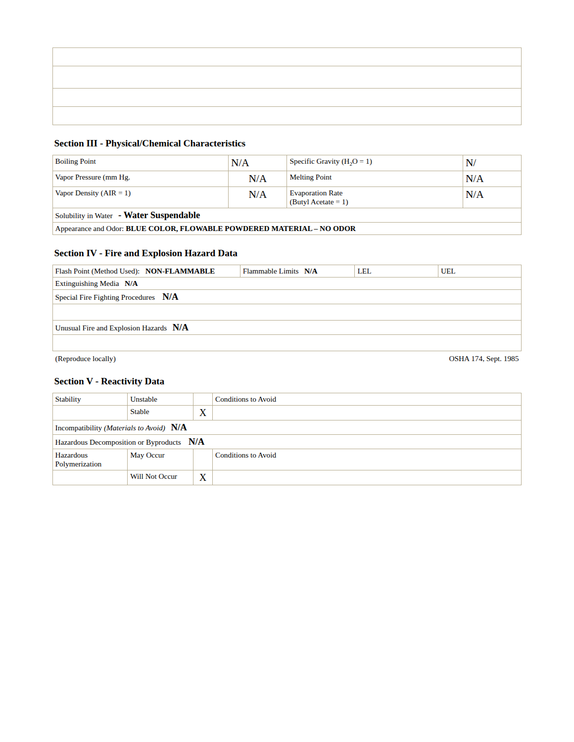Section III - Physical/Chemical Characteristics
| Boiling Point | N/A | Specific Gravity (H 2 O = 1) | N/ |
| Vapor Pressure (mm Hg. | N/A | Melting Point | N/A |
| Vapor Density (AIR = 1) | N/A | Evaporation Rate (Butyl Acetate = 1) | N/A |
| Solubility in Water - Water Suspendable |
| Appearance and Odor: BLUE COLOR, FLOWABLE POWDERED MATERIAL – NO ODOR |
Section IV - Fire and Explosion Hazard Data
| Flash Point (Method Used): NON-FLAMMABLE | Flammable Limits N/A | LEL | UEL |
| Extinguishing Media N/A |
| Special Fire Fighting Procedures N/A |
| Unusual Fire and Explosion Hazards N/A |
(Reproduce locally) OSHA 174, Sept. 1985
Section V - Reactivity Data
| Stability | Unstable | | Conditions to Avoid |
| | Stable | X | |
| Incompatibility (Materials to Avoid) N/A |
| Hazardous Decomposition or Byproducts N/A |
| Hazardous Polymerization | May Occur | | Conditions to Avoid |
| | Will Not Occur | X | |